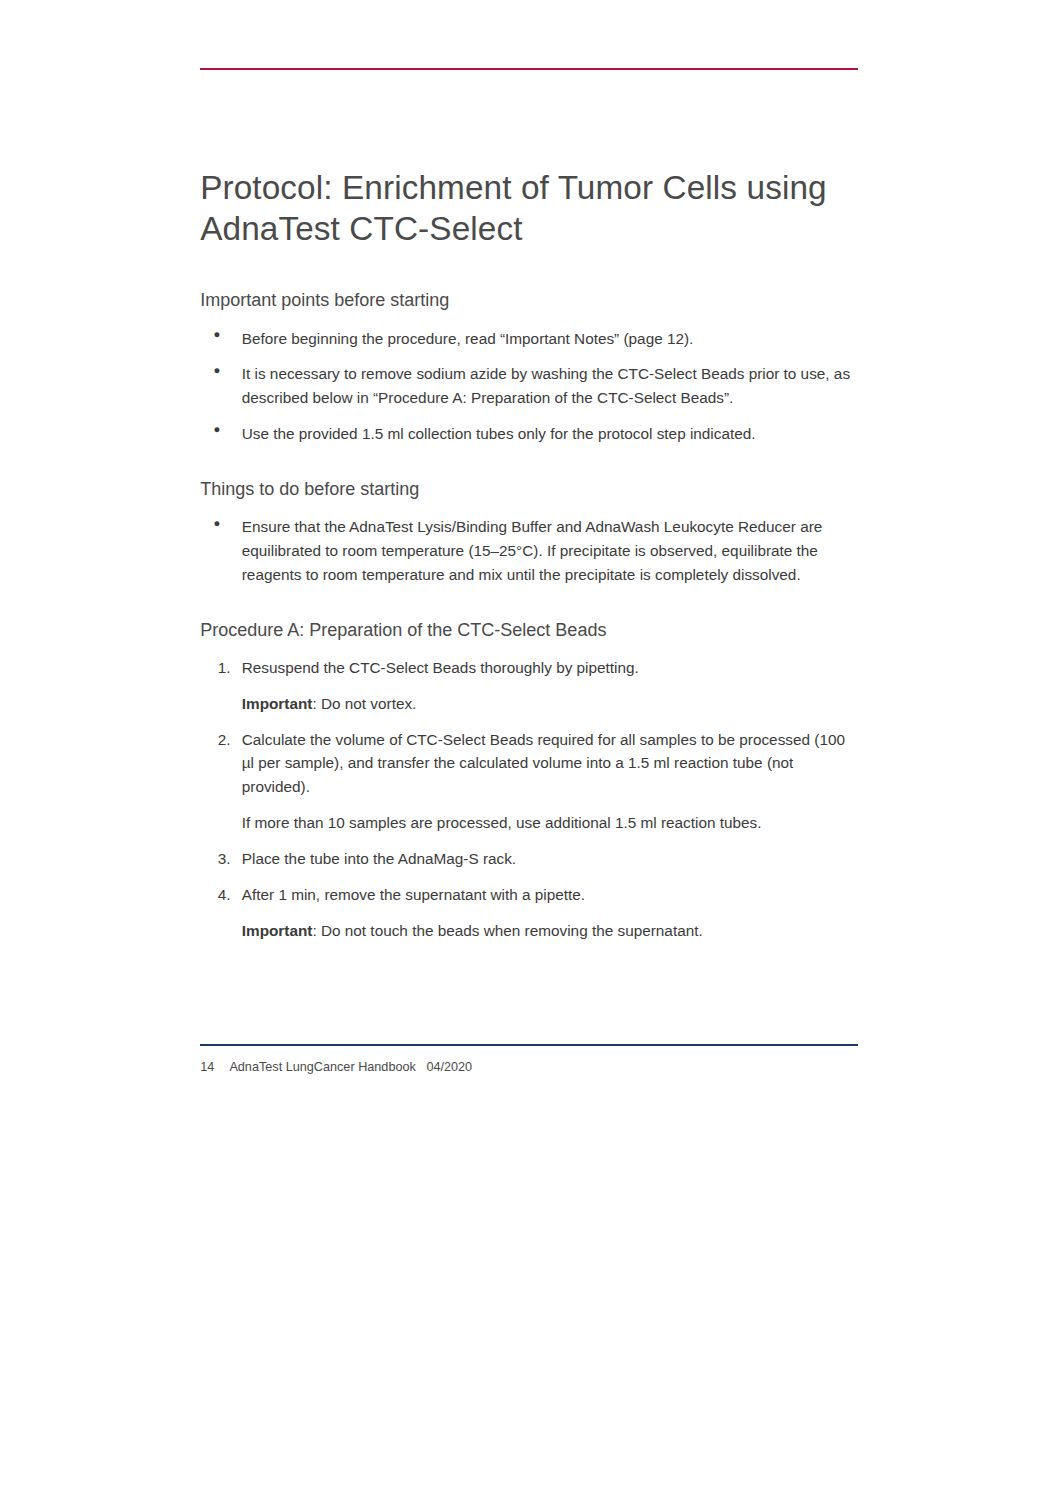Protocol: Enrichment of Tumor Cells using
AdnaTest CTC-Select
Important points before starting
Before beginning the procedure, read “Important Notes” (page 12).
It is necessary to remove sodium azide by washing the CTC-Select Beads prior to use, as described below in “Procedure A: Preparation of the CTC-Select Beads”.
Use the provided 1.5 ml collection tubes only for the protocol step indicated.
Things to do before starting
Ensure that the AdnaTest Lysis/Binding Buffer and AdnaWash Leukocyte Reducer are equilibrated to room temperature (15–25°C). If precipitate is observed, equilibrate the reagents to room temperature and mix until the precipitate is completely dissolved.
Procedure A: Preparation of the CTC-Select Beads
Resuspend the CTC-Select Beads thoroughly by pipetting.
Important: Do not vortex.
Calculate the volume of CTC-Select Beads required for all samples to be processed (100 µl per sample), and transfer the calculated volume into a 1.5 ml reaction tube (not provided).
If more than 10 samples are processed, use additional 1.5 ml reaction tubes.
Place the tube into the AdnaMag-S rack.
After 1 min, remove the supernatant with a pipette.
Important: Do not touch the beads when removing the supernatant.
14 AdnaTest LungCancer Handbook 04/2020